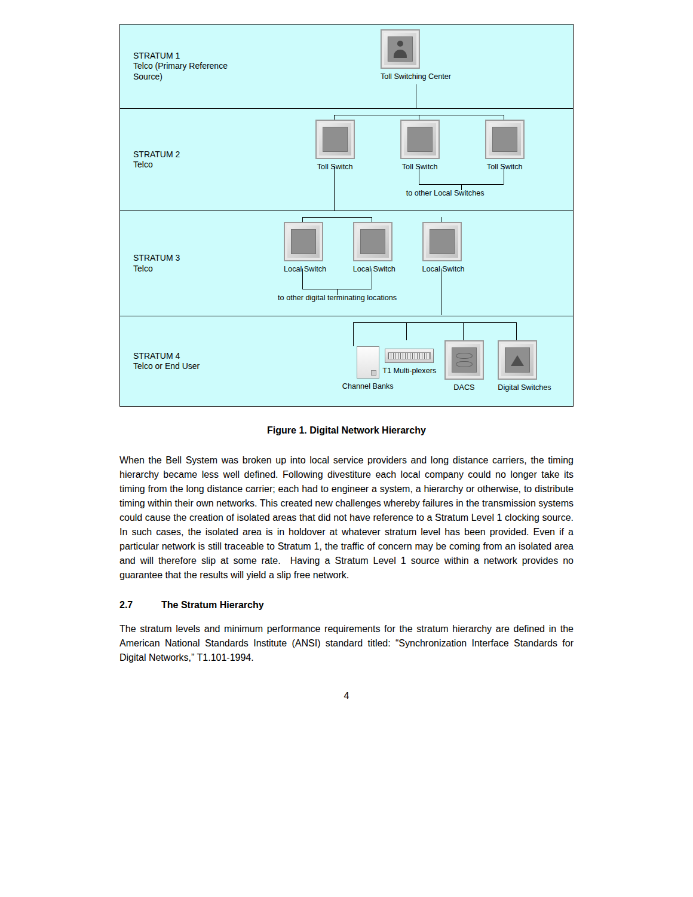STRATUM 1
Telco (Primary Reference
Source)
Toll Switching Center
STRATUM 2
Telco
Toll Switch
Toll Switch
Toll Switch
to other Local Switches
STRATUM 3
Telco
Local Switch
Local Switch
Local Switch
to other digital terminating locations
STRATUM 4
Telco or End User
Channel Banks
T1 Multi-plexers
DACS
Digital Switches
Figure 1. Digital Network Hierarchy
When the Bell System was broken up into local service providers and long distance carriers, the timing hierarchy became less well defined. Following divestiture each local company could no longer take its timing from the long distance carrier; each had to engineer a system, a hierarchy or otherwise, to distribute timing within their own networks. This created new challenges whereby failures in the transmission systems could cause the creation of isolated areas that did not have reference to a Stratum Level 1 clocking source. In such cases, the isolated area is in holdover at whatever stratum level has been provided. Even if a particular network is still traceable to Stratum 1, the traffic of concern may be coming from an isolated area and will therefore slip at some rate. Having a Stratum Level 1 source within a network provides no guarantee that the results will yield a slip free network.
2.7 The Stratum Hierarchy
The stratum levels and minimum performance requirements for the stratum hierarchy are defined in the American National Standards Institute (ANSI) standard titled: “Synchronization Interface Standards for Digital Networks,” T1.101-1994.
4